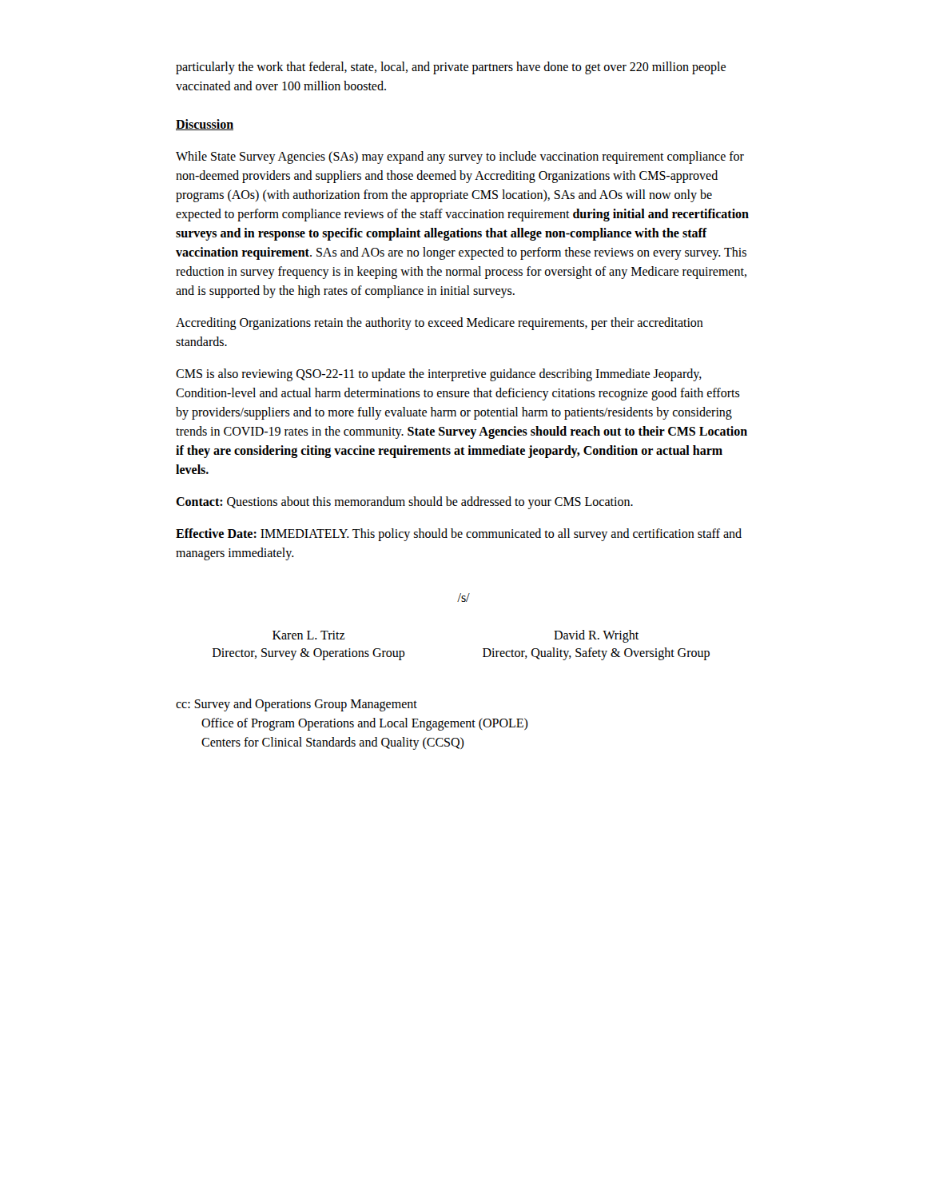particularly the work that federal, state, local, and private partners have done to get over 220 million people vaccinated and over 100 million boosted.
Discussion
While State Survey Agencies (SAs) may expand any survey to include vaccination requirement compliance for non-deemed providers and suppliers and those deemed by Accrediting Organizations with CMS-approved programs (AOs) (with authorization from the appropriate CMS location), SAs and AOs will now only be expected to perform compliance reviews of the staff vaccination requirement during initial and recertification surveys and in response to specific complaint allegations that allege non-compliance with the staff vaccination requirement. SAs and AOs are no longer expected to perform these reviews on every survey. This reduction in survey frequency is in keeping with the normal process for oversight of any Medicare requirement, and is supported by the high rates of compliance in initial surveys.
Accrediting Organizations retain the authority to exceed Medicare requirements, per their accreditation standards.
CMS is also reviewing QSO-22-11 to update the interpretive guidance describing Immediate Jeopardy, Condition-level and actual harm determinations to ensure that deficiency citations recognize good faith efforts by providers/suppliers and to more fully evaluate harm or potential harm to patients/residents by considering trends in COVID-19 rates in the community. State Survey Agencies should reach out to their CMS Location if they are considering citing vaccine requirements at immediate jeopardy, Condition or actual harm levels.
Contact: Questions about this memorandum should be addressed to your CMS Location.
Effective Date: IMMEDIATELY. This policy should be communicated to all survey and certification staff and managers immediately.
/s/
| Karen L. Tritz Director, Survey & Operations Group | David R. Wright Director, Quality, Safety & Oversight Group |
cc: Survey and Operations Group Management
Office of Program Operations and Local Engagement (OPOLE)
Centers for Clinical Standards and Quality (CCSQ)